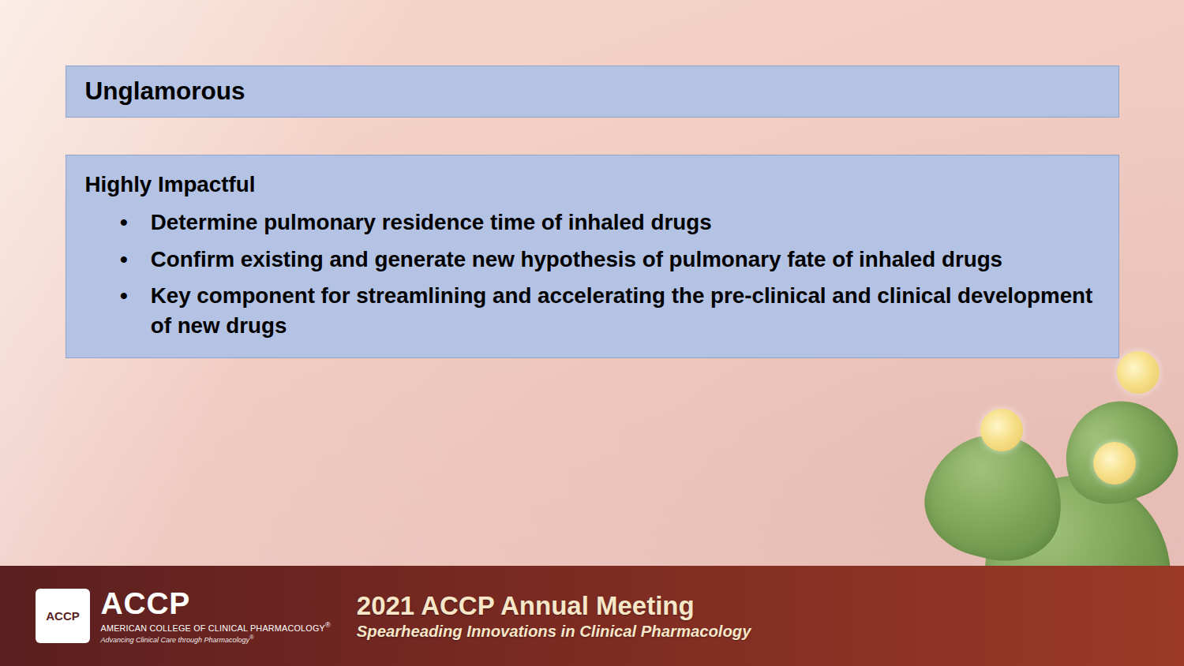Unglamorous
Highly Impactful
Determine pulmonary residence time of inhaled drugs
Confirm existing and generate new hypothesis of pulmonary fate of inhaled drugs
Key component for streamlining and accelerating the pre-clinical and clinical development of new drugs
ACCP
ACCP
American College of Clinical Pharmacology®
Advancing Clinical Care through Pharmacology®
2021 ACCP Annual Meeting
Spearheading Innovations in Clinical Pharmacology